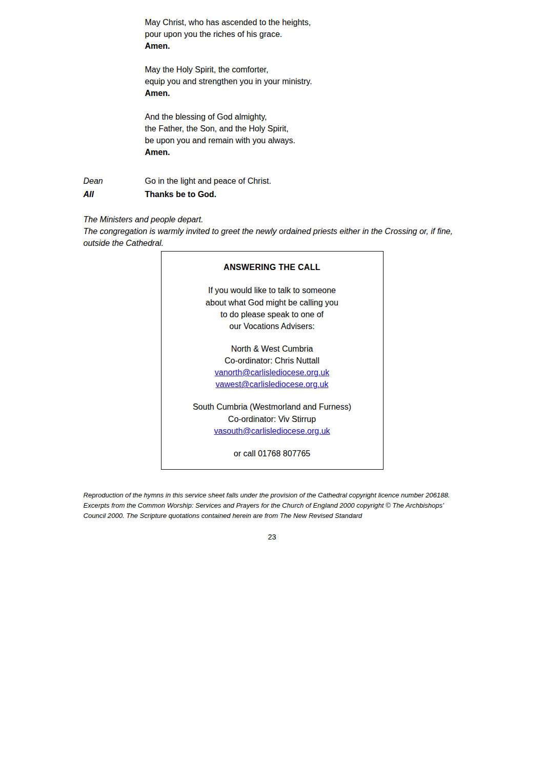May Christ, who has ascended to the heights,
pour upon you the riches of his grace.
Amen.
May the Holy Spirit, the comforter,
equip you and strengthen you in your ministry.
Amen.
And the blessing of God almighty,
the Father, the Son, and the Holy Spirit,
be upon you and remain with you always.
Amen.
Dean
Go in the light and peace of Christ.
All
Thanks be to God.
The Ministers and people depart.
The congregation is warmly invited to greet the newly ordained priests either in the Crossing or, if fine, outside the Cathedral.
ANSWERING THE CALL
If you would like to talk to someone
about what God might be calling you
to do please speak to one of
our Vocations Advisers:
North & West Cumbria
Co-ordinator: Chris Nuttall
vanorth@carlislediocese.org.uk
vawest@carlislediocese.org.uk
South Cumbria (Westmorland and Furness)
Co-ordinator: Viv Stirrup
vasouth@carlislediocese.org.uk
or call 01768 807765
Reproduction of the hymns in this service sheet falls under the provision of the Cathedral copyright licence number 206188. Excerpts from the Common Worship: Services and Prayers for the Church of England 2000 copyright © The Archbishops' Council 2000. The Scripture quotations contained herein are from The New Revised Standard
23